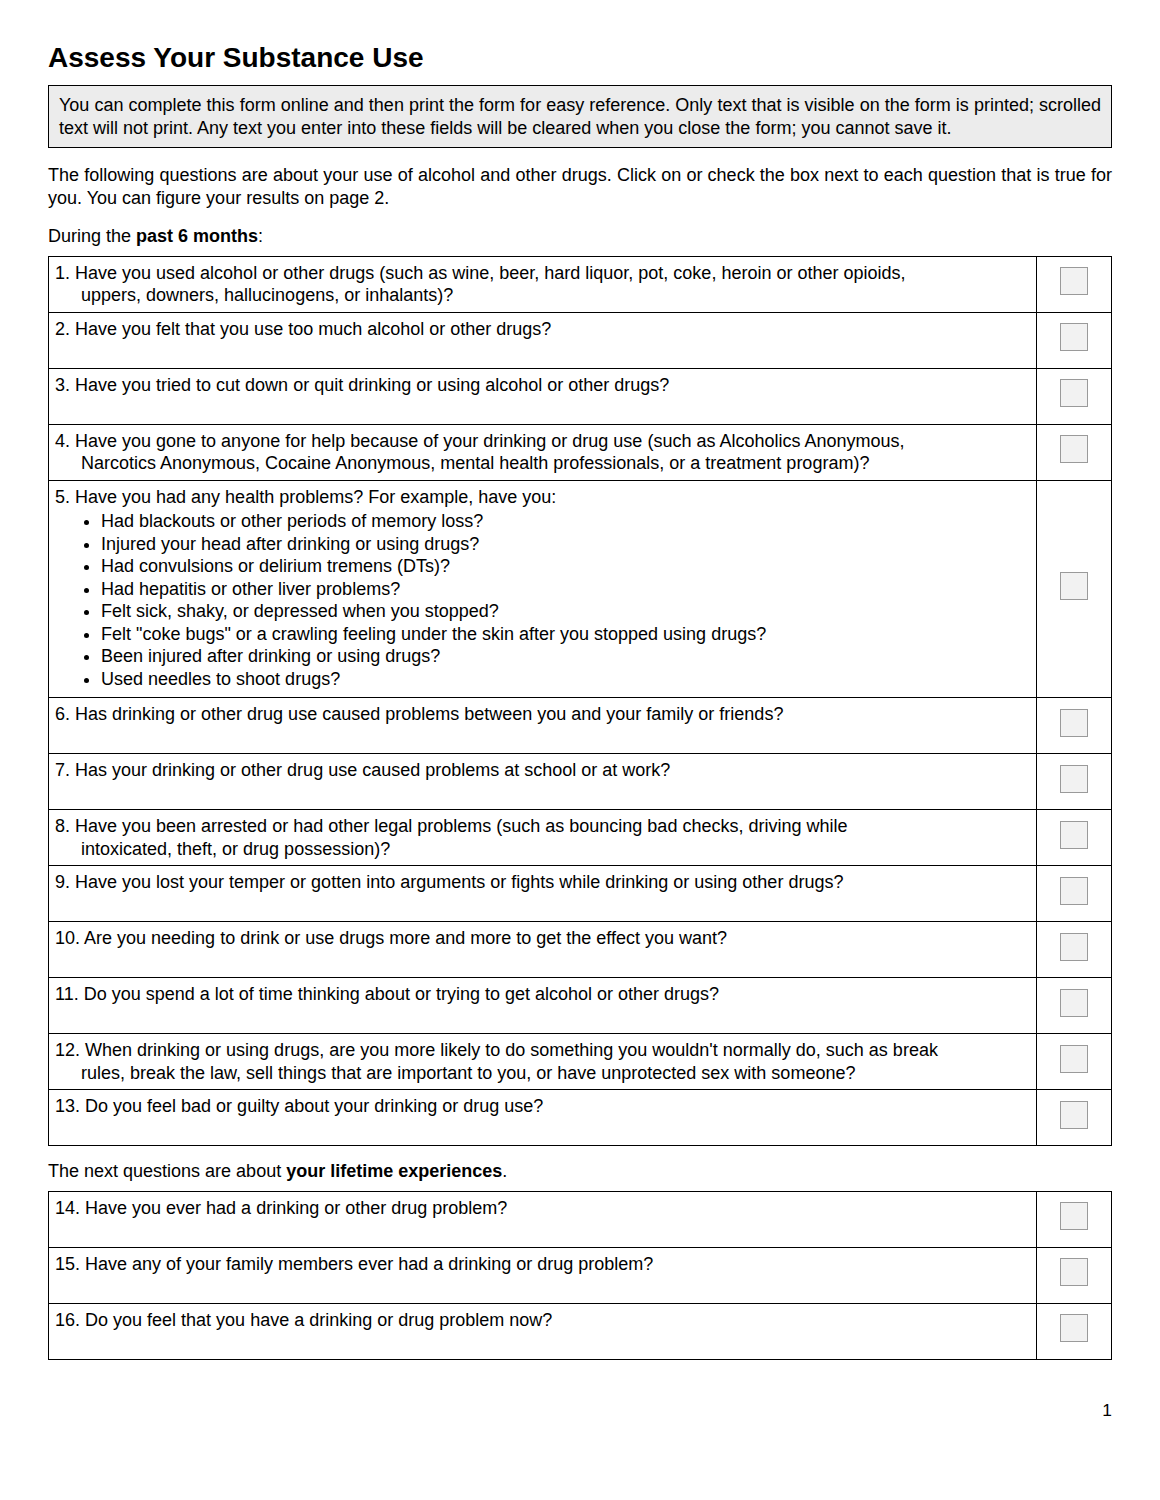Assess Your Substance Use
You can complete this form online and then print the form for easy reference. Only text that is visible on the form is printed; scrolled text will not print. Any text you enter into these fields will be cleared when you close the form; you cannot save it.
The following questions are about your use of alcohol and other drugs. Click on or check the box next to each question that is true for you. You can figure your results on page 2.
During the past 6 months:
| 1. Have you used alcohol or other drugs (such as wine, beer, hard liquor, pot, coke, heroin or other opioids, uppers, downers, hallucinogens, or inhalants)? | |
| 2. Have you felt that you use too much alcohol or other drugs? | |
| 3. Have you tried to cut down or quit drinking or using alcohol or other drugs? | |
| 4. Have you gone to anyone for help because of your drinking or drug use (such as Alcoholics Anonymous, Narcotics Anonymous, Cocaine Anonymous, mental health professionals, or a treatment program)? | |
| 5. Have you had any health problems? For example, have you: Had blackouts or other periods of memory loss? Injured your head after drinking or using drugs? Had convulsions or delirium tremens (DTs)? Had hepatitis or other liver problems? Felt sick, shaky, or depressed when you stopped? Felt "coke bugs" or a crawling feeling under the skin after you stopped using drugs? Been injured after drinking or using drugs? Used needles to shoot drugs? | |
| 6. Has drinking or other drug use caused problems between you and your family or friends? | |
| 7. Has your drinking or other drug use caused problems at school or at work? | |
| 8. Have you been arrested or had other legal problems (such as bouncing bad checks, driving while intoxicated, theft, or drug possession)? | |
| 9. Have you lost your temper or gotten into arguments or fights while drinking or using other drugs? | |
| 10. Are you needing to drink or use drugs more and more to get the effect you want? | |
| 11. Do you spend a lot of time thinking about or trying to get alcohol or other drugs? | |
| 12. When drinking or using drugs, are you more likely to do something you wouldn't normally do, such as break rules, break the law, sell things that are important to you, or have unprotected sex with someone? | |
| 13. Do you feel bad or guilty about your drinking or drug use? | |
The next questions are about your lifetime experiences.
| 14. Have you ever had a drinking or other drug problem? | |
| 15. Have any of your family members ever had a drinking or drug problem? | |
| 16. Do you feel that you have a drinking or drug problem now? | |
1